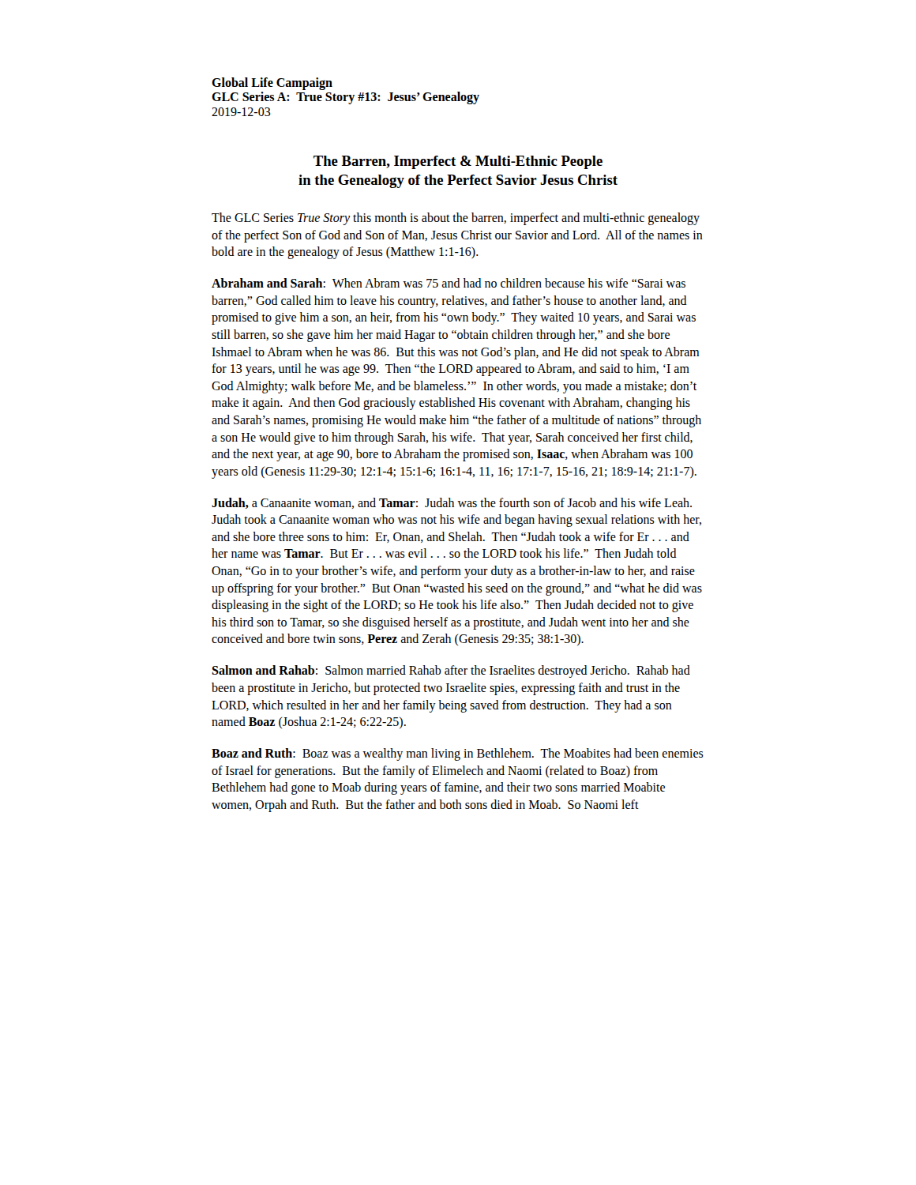Global Life Campaign
GLC Series A: True Story #13: Jesus’ Genealogy
2019-12-03
The Barren, Imperfect & Multi-Ethnic People
in the Genealogy of the Perfect Savior Jesus Christ
The GLC Series True Story this month is about the barren, imperfect and multi-ethnic genealogy of the perfect Son of God and Son of Man, Jesus Christ our Savior and Lord. All of the names in bold are in the genealogy of Jesus (Matthew 1:1-16).
Abraham and Sarah: When Abram was 75 and had no children because his wife “Sarai was barren,” God called him to leave his country, relatives, and father’s house to another land, and promised to give him a son, an heir, from his “own body.” They waited 10 years, and Sarai was still barren, so she gave him her maid Hagar to “obtain children through her,” and she bore Ishmael to Abram when he was 86. But this was not God’s plan, and He did not speak to Abram for 13 years, until he was age 99. Then “the LORD appeared to Abram, and said to him, ‘I am God Almighty; walk before Me, and be blameless.’” In other words, you made a mistake; don’t make it again. And then God graciously established His covenant with Abraham, changing his and Sarah’s names, promising He would make him “the father of a multitude of nations” through a son He would give to him through Sarah, his wife. That year, Sarah conceived her first child, and the next year, at age 90, bore to Abraham the promised son, Isaac, when Abraham was 100 years old (Genesis 11:29-30; 12:1-4; 15:1-6; 16:1-4, 11, 16; 17:1-7, 15-16, 21; 18:9-14; 21:1-7).
Judah, a Canaanite woman, and Tamar: Judah was the fourth son of Jacob and his wife Leah. Judah took a Canaanite woman who was not his wife and began having sexual relations with her, and she bore three sons to him: Er, Onan, and Shelah. Then “Judah took a wife for Er . . . and her name was Tamar. But Er . . . was evil . . . so the LORD took his life.” Then Judah told Onan, “Go in to your brother’s wife, and perform your duty as a brother-in-law to her, and raise up offspring for your brother.” But Onan “wasted his seed on the ground,” and “what he did was displeasing in the sight of the LORD; so He took his life also.” Then Judah decided not to give his third son to Tamar, so she disguised herself as a prostitute, and Judah went into her and she conceived and bore twin sons, Perez and Zerah (Genesis 29:35; 38:1-30).
Salmon and Rahab: Salmon married Rahab after the Israelites destroyed Jericho. Rahab had been a prostitute in Jericho, but protected two Israelite spies, expressing faith and trust in the LORD, which resulted in her and her family being saved from destruction. They had a son named Boaz (Joshua 2:1-24; 6:22-25).
Boaz and Ruth: Boaz was a wealthy man living in Bethlehem. The Moabites had been enemies of Israel for generations. But the family of Elimelech and Naomi (related to Boaz) from Bethlehem had gone to Moab during years of famine, and their two sons married Moabite women, Orpah and Ruth. But the father and both sons died in Moab. So Naomi left